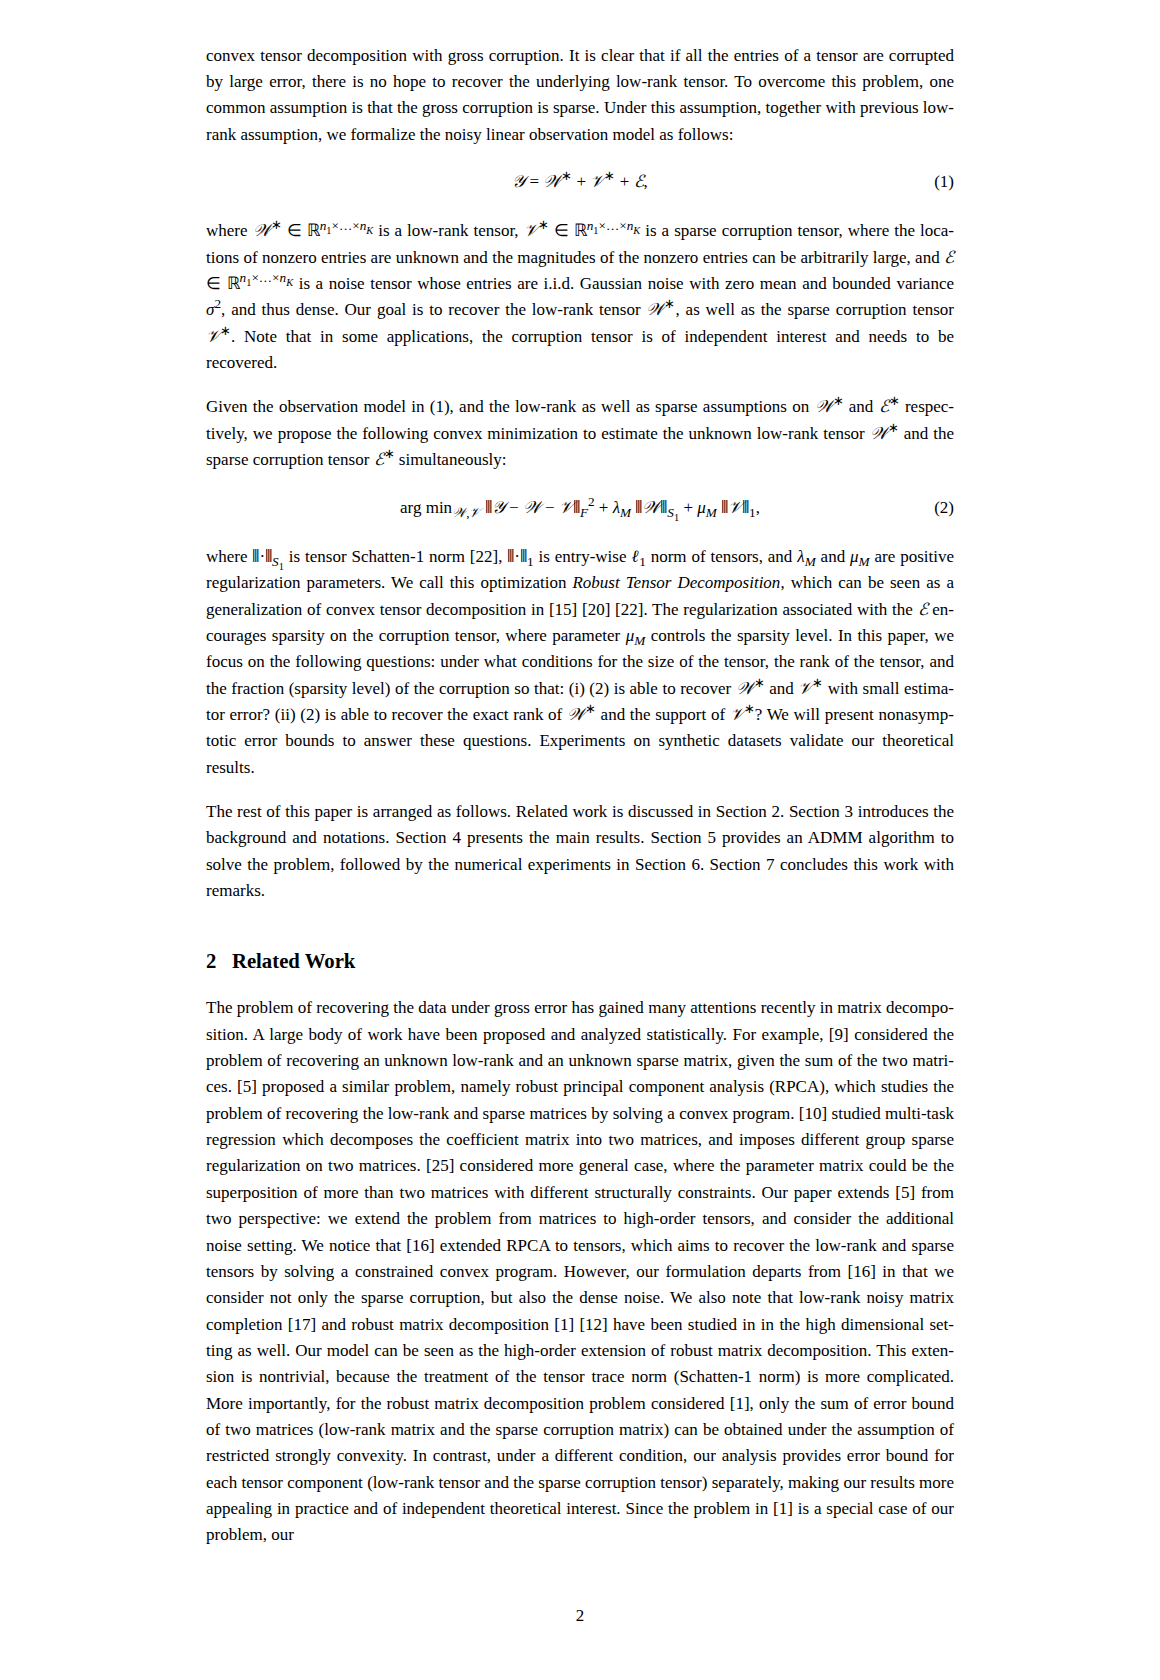convex tensor decomposition with gross corruption. It is clear that if all the entries of a tensor are corrupted by large error, there is no hope to recover the underlying low-rank tensor. To overcome this problem, one common assumption is that the gross corruption is sparse. Under this assumption, together with previous low-rank assumption, we formalize the noisy linear observation model as follows:
𝒴 = 𝒲∗ + 𝒱∗ + ℰ, (1)
where 𝒲∗ ∈ ℝn1×…×nK is a low-rank tensor, 𝒱∗ ∈ ℝn1×…×nK is a sparse corruption tensor, where the locations of nonzero entries are unknown and the magnitudes of the nonzero entries can be arbitrarily large, and ℰ ∈ ℝn1×…×nK is a noise tensor whose entries are i.i.d. Gaussian noise with zero mean and bounded variance σ2, and thus dense. Our goal is to recover the low-rank tensor 𝒲∗, as well as the sparse corruption tensor 𝒱∗. Note that in some applications, the corruption tensor is of independent interest and needs to be recovered.
Given the observation model in (1), and the low-rank as well as sparse assumptions on 𝒲∗ and ℰ∗ respectively, we propose the following convex minimization to estimate the unknown low-rank tensor 𝒲∗ and the sparse corruption tensor ℰ∗ simultaneously:
arg min𝒲,𝒱 ⦀𝒴 − 𝒲 − 𝒱⦀F2 + λM ⦀𝒲⦀S1 + μM ⦀𝒱⦀1, (2)
where ⦀·⦀S1 is tensor Schatten-1 norm [22], ⦀·⦀1 is entry-wise ℓ1 norm of tensors, and λM and μM are positive regularization parameters. We call this optimization Robust Tensor Decomposition, which can be seen as a generalization of convex tensor decomposition in [15] [20] [22]. The regularization associated with the ℰ encourages sparsity on the corruption tensor, where parameter μM controls the sparsity level. In this paper, we focus on the following questions: under what conditions for the size of the tensor, the rank of the tensor, and the fraction (sparsity level) of the corruption so that: (i) (2) is able to recover 𝒲∗ and 𝒱∗ with small estimator error? (ii) (2) is able to recover the exact rank of 𝒲∗ and the support of 𝒱∗? We will present nonasymptotic error bounds to answer these questions. Experiments on synthetic datasets validate our theoretical results.
The rest of this paper is arranged as follows. Related work is discussed in Section 2. Section 3 introduces the background and notations. Section 4 presents the main results. Section 5 provides an ADMM algorithm to solve the problem, followed by the numerical experiments in Section 6. Section 7 concludes this work with remarks.
2 Related Work
The problem of recovering the data under gross error has gained many attentions recently in matrix decomposition. A large body of work have been proposed and analyzed statistically. For example, [9] considered the problem of recovering an unknown low-rank and an unknown sparse matrix, given the sum of the two matrices. [5] proposed a similar problem, namely robust principal component analysis (RPCA), which studies the problem of recovering the low-rank and sparse matrices by solving a convex program. [10] studied multi-task regression which decomposes the coefficient matrix into two matrices, and imposes different group sparse regularization on two matrices. [25] considered more general case, where the parameter matrix could be the superposition of more than two matrices with different structurally constraints. Our paper extends [5] from two perspective: we extend the problem from matrices to high-order tensors, and consider the additional noise setting. We notice that [16] extended RPCA to tensors, which aims to recover the low-rank and sparse tensors by solving a constrained convex program. However, our formulation departs from [16] in that we consider not only the sparse corruption, but also the dense noise. We also note that low-rank noisy matrix completion [17] and robust matrix decomposition [1] [12] have been studied in in the high dimensional setting as well. Our model can be seen as the high-order extension of robust matrix decomposition. This extension is nontrivial, because the treatment of the tensor trace norm (Schatten-1 norm) is more complicated. More importantly, for the robust matrix decomposition problem considered [1], only the sum of error bound of two matrices (low-rank matrix and the sparse corruption matrix) can be obtained under the assumption of restricted strongly convexity. In contrast, under a different condition, our analysis provides error bound for each tensor component (low-rank tensor and the sparse corruption tensor) separately, making our results more appealing in practice and of independent theoretical interest. Since the problem in [1] is a special case of our problem, our
2